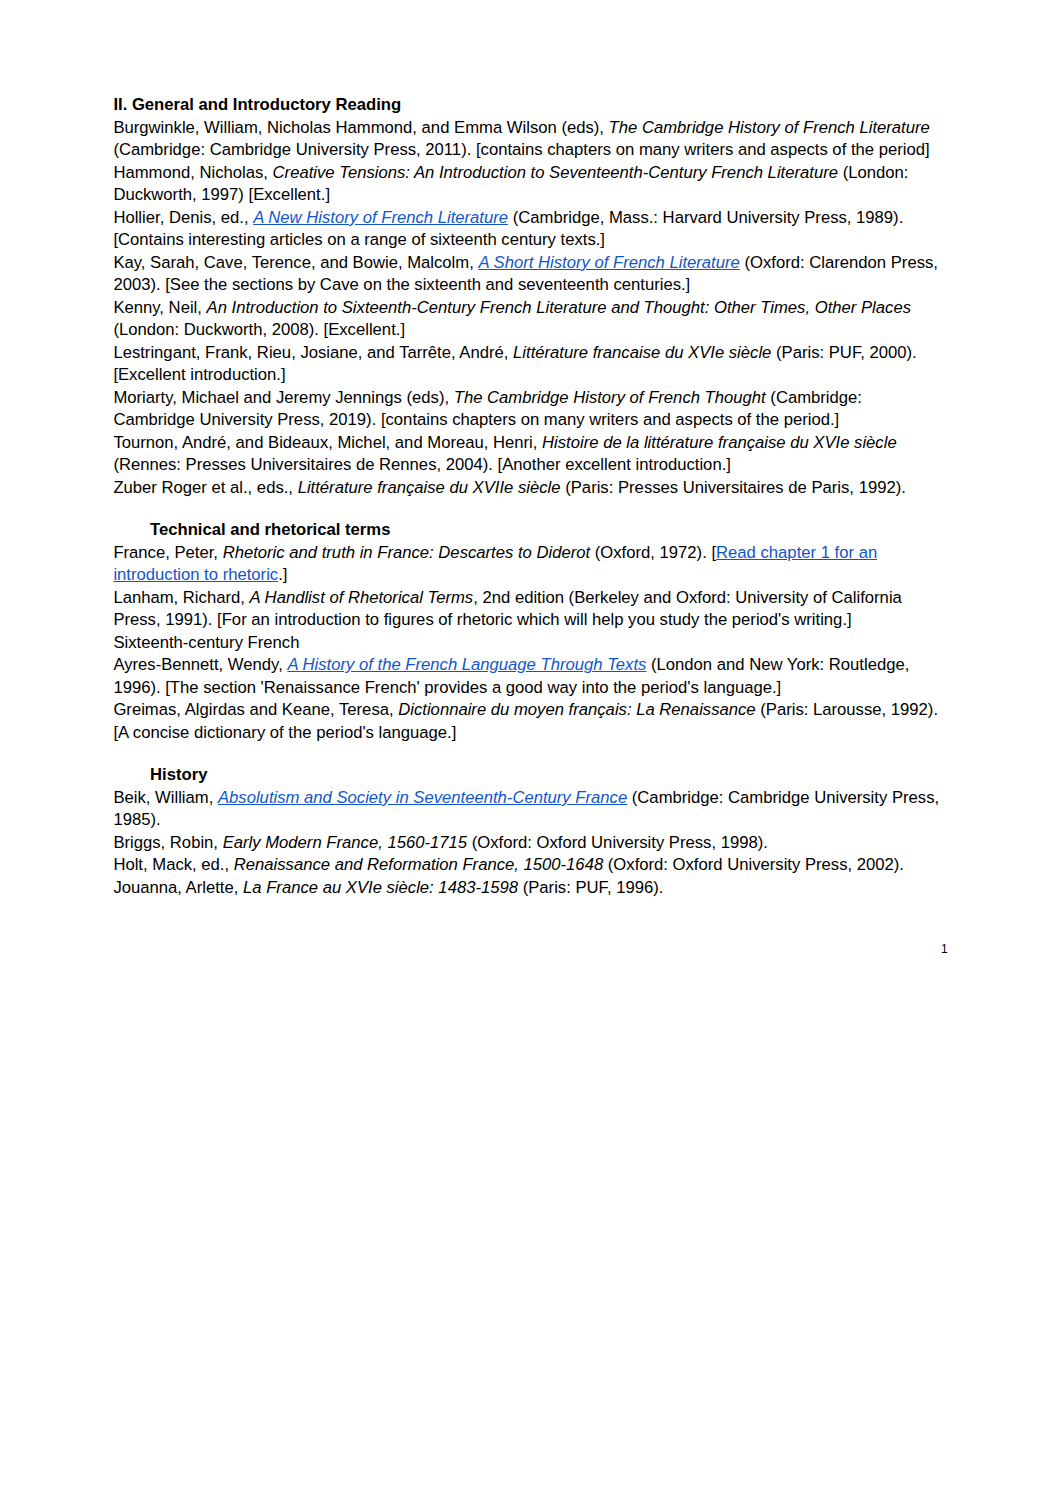II. General and Introductory Reading
Burgwinkle, William, Nicholas Hammond, and Emma Wilson (eds), The Cambridge History of French Literature (Cambridge: Cambridge University Press, 2011). [contains chapters on many writers and aspects of the period]
Hammond, Nicholas, Creative Tensions: An Introduction to Seventeenth-Century French Literature (London: Duckworth, 1997) [Excellent.]
Hollier, Denis, ed., A New History of French Literature (Cambridge, Mass.: Harvard University Press, 1989). [Contains interesting articles on a range of sixteenth century texts.]
Kay, Sarah, Cave, Terence, and Bowie, Malcolm, A Short History of French Literature (Oxford: Clarendon Press, 2003). [See the sections by Cave on the sixteenth and seventeenth centuries.]
Kenny, Neil, An Introduction to Sixteenth-Century French Literature and Thought: Other Times, Other Places (London: Duckworth, 2008). [Excellent.]
Lestringant, Frank, Rieu, Josiane, and Tarrête, André, Littérature francaise du XVIe siècle (Paris: PUF, 2000). [Excellent introduction.]
Moriarty, Michael and Jeremy Jennings (eds), The Cambridge History of French Thought (Cambridge: Cambridge University Press, 2019). [contains chapters on many writers and aspects of the period.]
Tournon, André, and Bideaux, Michel, and Moreau, Henri, Histoire de la littérature française du XVIe siècle (Rennes: Presses Universitaires de Rennes, 2004). [Another excellent introduction.]
Zuber Roger et al., eds., Littérature française du XVIIe siècle (Paris: Presses Universitaires de Paris, 1992).
Technical and rhetorical terms
France, Peter, Rhetoric and truth in France: Descartes to Diderot (Oxford, 1972). [Read chapter 1 for an introduction to rhetoric.]
Lanham, Richard, A Handlist of Rhetorical Terms, 2nd edition (Berkeley and Oxford: University of California Press, 1991). [For an introduction to figures of rhetoric which will help you study the period's writing.]
Sixteenth-century French
Ayres-Bennett, Wendy, A History of the French Language Through Texts (London and New York: Routledge, 1996). [The section 'Renaissance French' provides a good way into the period's language.]
Greimas, Algirdas and Keane, Teresa, Dictionnaire du moyen français: La Renaissance (Paris: Larousse, 1992). [A concise dictionary of the period's language.]
History
Beik, William, Absolutism and Society in Seventeenth-Century France (Cambridge: Cambridge University Press, 1985).
Briggs, Robin, Early Modern France, 1560-1715 (Oxford: Oxford University Press, 1998).
Holt, Mack, ed., Renaissance and Reformation France, 1500-1648 (Oxford: Oxford University Press, 2002).
Jouanna, Arlette, La France au XVIe siècle: 1483-1598 (Paris: PUF, 1996).
1